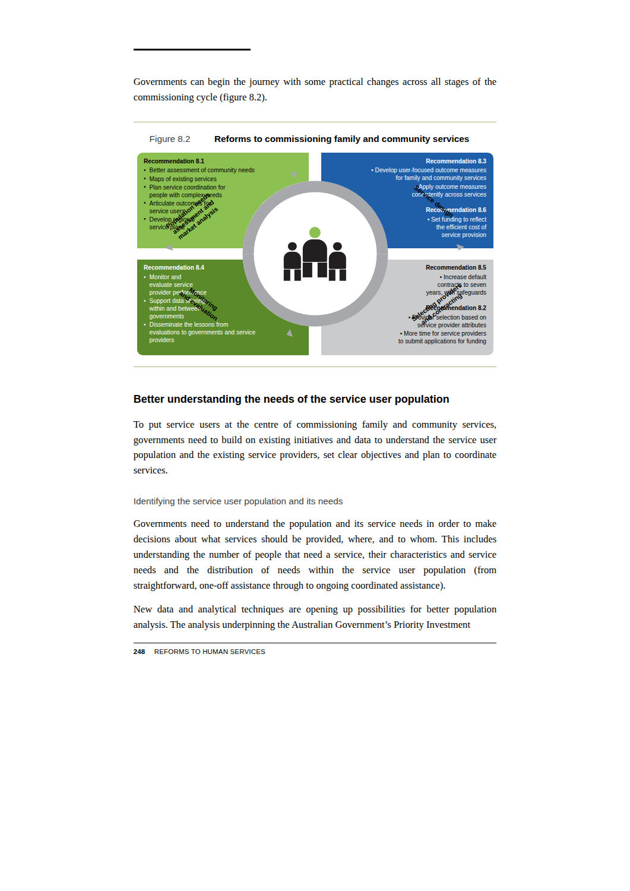Governments can begin the journey with some practical changes across all stages of the commissioning cycle (figure 8.2).
Figure 8.2 Reforms to commissioning family and community services
Recommendation 8.1
Better assessment of community needs
Maps of existing services
Plan service coordination for
people with complex needs
Articulate outcomes for
service users
Develop regional
service plans
Recommendation 8.3
• Develop user-focused outcome measures
for family and community services
• Apply outcome measures
consistently across services
Recommendation 8.6
• Set funding to reflect
the efficient cost of
service provision
Recommendation 8.4
Monitor and
evaluate service
provider performance
Support data sharing
within and between
governments
Disseminate the lessons from
evaluations to governments and service
providers
Recommendation 8.5
• Increase default
contracts to seven
years, with safeguards
Recommendation 8.2
• Provider selection based on
service provider attributes
• More time for service providers
to submit applications for funding
Population needs
assessment and
market analysis
Service design
Selecting providers
and contracting
Monitoring
and evaluation
Better understanding the needs of the service user population
To put service users at the centre of commissioning family and community services, governments need to build on existing initiatives and data to understand the service user population and the existing service providers, set clear objectives and plan to coordinate services.
Identifying the service user population and its needs
Governments need to understand the population and its service needs in order to make decisions about what services should be provided, where, and to whom. This includes understanding the number of people that need a service, their characteristics and service needs and the distribution of needs within the service user population (from straightforward, one-off assistance through to ongoing coordinated assistance).
New data and analytical techniques are opening up possibilities for better population analysis. The analysis underpinning the Australian Government’s Priority Investment
248 REFORMS TO HUMAN SERVICES